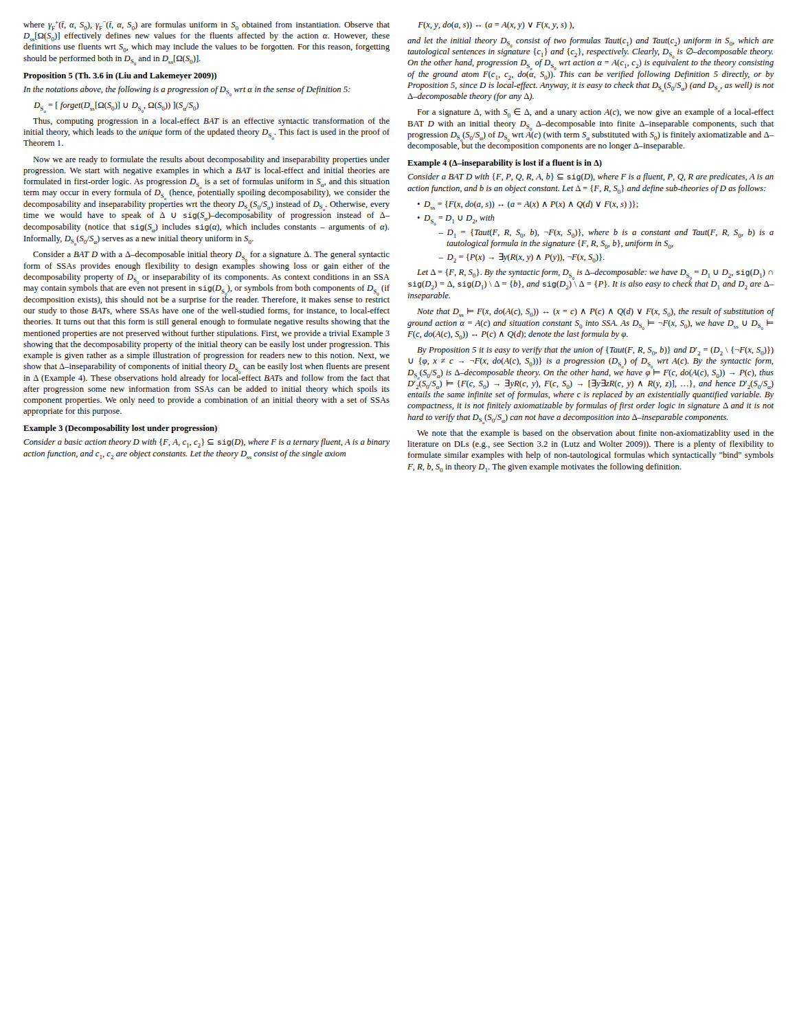where γF+(t̄, α, S0), γF−(t̄, α, S0) are formulas uniform in S0 obtained from instantiation. Observe that Dss[Ω(S0)] effectively defines new values for the fluents affected by the action α. However, these definitions use fluents wrt S0, which may include the values to be forgotten. For this reason, forgetting should be performed both in DS0 and in Dss[Ω(S0)].
Proposition 5 (Th. 3.6 in (Liu and Lakemeyer 2009))
In the notations above, the following is a progression of DS0 wrt α in the sense of Definition 5:
DSα = [ forget(Dss[Ω(S0)] ∪ DS0, Ω(S0)) ](Sα/S0)
Thus, computing progression in a local-effect BAT is an effective syntactic transformation of the initial theory, which leads to the unique form of the updated theory DSα. This fact is used in the proof of Theorem 1.
Now we are ready to formulate the results about decomposability and inseparability properties under progression. We start with negative examples in which a BAT is local-effect and initial theories are formulated in first-order logic. As progression DSα is a set of formulas uniform in Sα, and this situation term may occur in every formula of DSα (hence, potentially spoiling decomposability), we consider the decomposability and inseparability properties wrt the theory DSα(S0/Sα) instead of DSα. Otherwise, every time we would have to speak of Δ ∪ sig(Sα)–decomposability of progression instead of Δ–decomposability (notice that sig(Sα) includes sig(α), which includes constants – arguments of α). Informally, DSα(S0/Sα) serves as a new initial theory uniform in S0.
Consider a BAT D with a Δ–decomposable initial theory DS0 for a signature Δ. The general syntactic form of SSAs provides enough flexibility to design examples showing loss or gain either of the decomposability property of DS0 or inseparability of its components. As context conditions in an SSA may contain symbols that are even not present in sig(DS0), or symbols from both components of DS0 (if decomposition exists), this should not be a surprise for the reader. Therefore, it makes sense to restrict our study to those BATs, where SSAs have one of the well-studied forms, for instance, to local-effect theories. It turns out that this form is still general enough to formulate negative results showing that the mentioned properties are not preserved without further stipulations. First, we provide a trivial Example 3 showing that the decomposability property of the initial theory can be easily lost under progression. This example is given rather as a simple illustration of progression for readers new to this notion. Next, we show that Δ–inseparability of components of initial theory DS0 can be easily lost when fluents are present in Δ (Example 4). These observations hold already for local-effect BATs and follow from the fact that after progression some new information from SSAs can be added to initial theory which spoils its component properties. We only need to provide a combination of an initial theory with a set of SSAs appropriate for this purpose.
Example 3 (Decomposability lost under progression)
Consider a basic action theory D with {F, A, c1, c2} ⊆ sig(D), where F is a ternary fluent, A is a binary action function, and c1, c2 are object constants. Let the theory Dss consist of the single axiom
F(x, y, do(a, s)) ↔ (a = A(x, y) ∨ F(x, y, s) ),
and let the initial theory DS0 consist of two formulas Taut(c1) and Taut(c2) uniform in S0, which are tautological sentences in signature {c1} and {c2}, respectively. Clearly, DS0 is ∅–decomposable theory. On the other hand, progression DSα of DS0 wrt action α = A(c1, c2) is equivalent to the theory consisting of the ground atom F(c1, c2, do(α, S0)). This can be verified following Definition 5 directly, or by Proposition 5, since D is local-effect. Anyway, it is easy to check that DSα(S0/Sα) (and DSα, as well) is not Δ–decomposable theory (for any Δ).
For a signature Δ, with S0 ∈ Δ, and a unary action A(c), we now give an example of a local-effect BAT D with an initial theory DS0 Δ–decomposable into finite Δ–inseparable components, such that progression DSα(S0/Sα) of DS0 wrt A(c) (with term Sα substituted with S0) is finitely axiomatizable and Δ–decomposable, but the decomposition components are no longer Δ–inseparable.
Example 4 (Δ–inseparability is lost if a fluent is in Δ)
Consider a BAT D with {F, P, Q, R, A, b} ⊆ sig(D), where F is a fluent, P, Q, R are predicates, A is an action function, and b is an object constant. Let Δ = {F, R, S0} and define sub-theories of D as follows:
Dss = {F(x, do(a, s)) ↔ (a = A(x) ∧ P(x) ∧ Q(d) ∨ F(x, s) )};
DS0 = D1 ∪ D2, with
D1 = {Taut(F, R, S0, b), ¬F(x, S0)}, where b is a constant and Taut(F, R, S0, b) is a tautological formula in the signature {F, R, S0, b}, uniform in S0,
D2 = {P(x) → ∃y(R(x, y) ∧ P(y)), ¬F(x, S0)}.
Let Δ = {F, R, S0}. By the syntactic form, DS0 is Δ–decomposable: we have DS0 = D1 ∪ D2, sig(D1) ∩ sig(D2) = Δ, sig(D1) \ Δ = {b}, and sig(D2) \ Δ = {P}. It is also easy to check that D1 and D2 are Δ–inseparable.
Note that Dss ⊨ F(x, do(A(c), S0)) ↔ (x = c) ∧ P(c) ∧ Q(d) ∨ F(x, S0), the result of substitution of ground action α = A(c) and situation constant S0 into SSA. As DS0 ⊨ ¬F(x, S0), we have Dss ∪ DS0 ⊨ F(c, do(A(c), S0)) ↔ P(c) ∧ Q(d); denote the last formula by φ.
By Proposition 5 it is easy to verify that the union of {Taut(F, R, S0, b)} and D′2 = (D2 \ {¬F(x, S0)}) ∪ {φ, x ≠ c → ¬F(x, do(A(c), S0))} is a progression (DSα) of DS0 wrt A(c). By the syntactic form, DSα(S0/Sα) is Δ–decomposable theory. On the other hand, we have φ ⊨ F(c, do(A(c), S0)) → P(c), thus D′2(S0/Sα) ⊨ {F(c, S0) → ∃yR(c, y), F(c, S0) → [∃y∃zR(c, y) ∧ R(y, z)], …}, and hence D′2(S0/Sα) entails the same infinite set of formulas, where c is replaced by an existentially quantified variable. By compactness, it is not finitely axiomatizable by formulas of first order logic in signature Δ and it is not hard to verify that DSα(S0/Sα) can not have a decomposition into Δ–inseparable components.
We note that the example is based on the observation about finite non-axiomatizablity used in the literature on DLs (e.g., see Section 3.2 in (Lutz and Wolter 2009)). There is a plenty of flexibility to formulate similar examples with help of non-tautological formulas which syntactically "bind" symbols F, R, b, S0 in theory D1. The given example motivates the following definition.